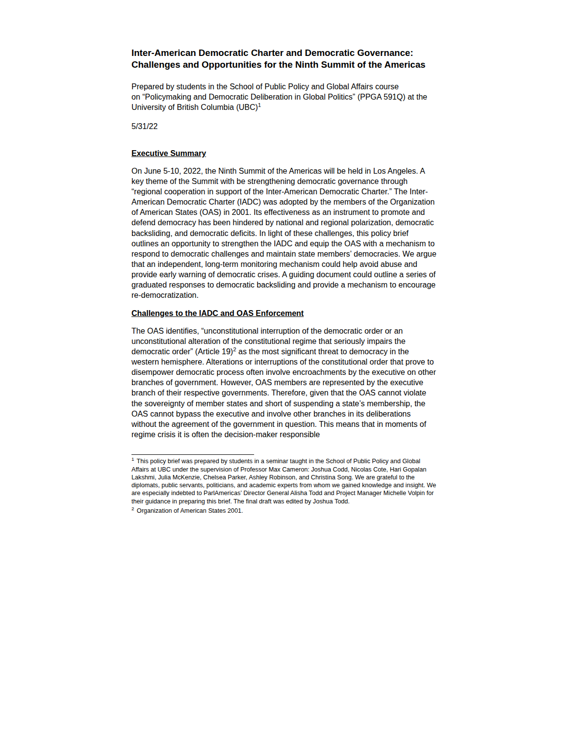Inter-American Democratic Charter and Democratic Governance:
Challenges and Opportunities for the Ninth Summit of the Americas
Prepared by students in the School of Public Policy and Global Affairs course
on “Policymaking and Democratic Deliberation in Global Politics” (PPGA 591Q) at the University of British Columbia (UBC)1
5/31/22
Executive Summary
On June 5-10, 2022, the Ninth Summit of the Americas will be held in Los Angeles. A key theme of the Summit with be strengthening democratic governance through “regional cooperation in support of the Inter-American Democratic Charter.” The Inter-American Democratic Charter (IADC) was adopted by the members of the Organization of American States (OAS) in 2001. Its effectiveness as an instrument to promote and defend democracy has been hindered by national and regional polarization, democratic backsliding, and democratic deficits. In light of these challenges, this policy brief outlines an opportunity to strengthen the IADC and equip the OAS with a mechanism to respond to democratic challenges and maintain state members’ democracies. We argue that an independent, long-term monitoring mechanism could help avoid abuse and provide early warning of democratic crises. A guiding document could outline a series of graduated responses to democratic backsliding and provide a mechanism to encourage re-democratization.
Challenges to the IADC and OAS Enforcement
The OAS identifies, “unconstitutional interruption of the democratic order or an unconstitutional alteration of the constitutional regime that seriously impairs the democratic order” (Article 19)2 as the most significant threat to democracy in the western hemisphere. Alterations or interruptions of the constitutional order that prove to disempower democratic process often involve encroachments by the executive on other branches of government. However, OAS members are represented by the executive branch of their respective governments. Therefore, given that the OAS cannot violate the sovereignty of member states and short of suspending a state’s membership, the OAS cannot bypass the executive and involve other branches in its deliberations without the agreement of the government in question. This means that in moments of regime crisis it is often the decision-maker responsible
1 This policy brief was prepared by students in a seminar taught in the School of Public Policy and Global Affairs at UBC under the supervision of Professor Max Cameron: Joshua Codd, Nicolas Cote, Hari Gopalan Lakshmi, Julia McKenzie, Chelsea Parker, Ashley Robinson, and Christina Song. We are grateful to the diplomats, public servants, politicians, and academic experts from whom we gained knowledge and insight. We are especially indebted to ParlAmericas’ Director General Alisha Todd and Project Manager Michelle Volpin for their guidance in preparing this brief. The final draft was edited by Joshua Todd.
2 Organization of American States 2001.